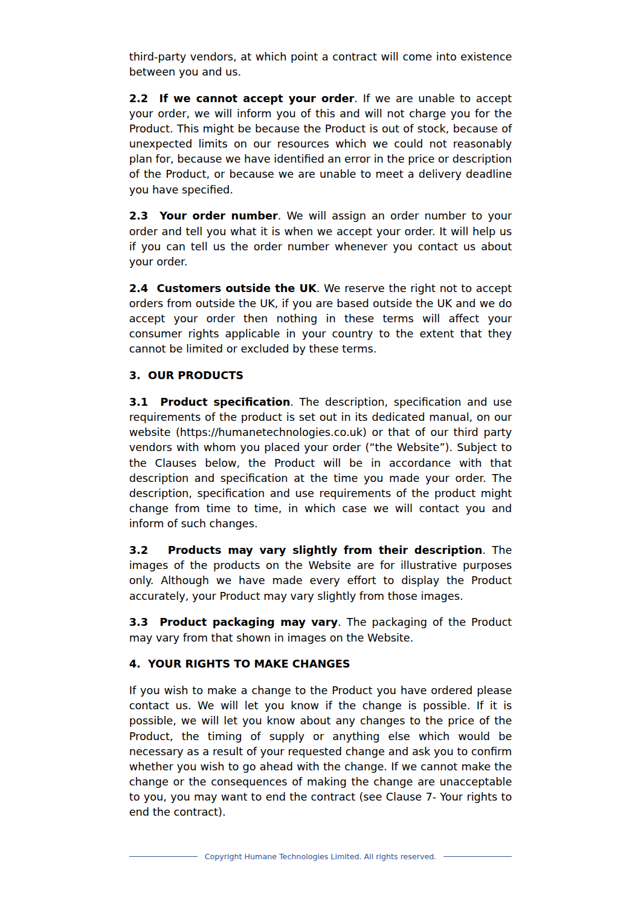third-party vendors, at which point a contract will come into existence between you and us.
2.2 If we cannot accept your order. If we are unable to accept your order, we will inform you of this and will not charge you for the Product. This might be because the Product is out of stock, because of unexpected limits on our resources which we could not reasonably plan for, because we have identified an error in the price or description of the Product, or because we are unable to meet a delivery deadline you have specified.
2.3 Your order number. We will assign an order number to your order and tell you what it is when we accept your order. It will help us if you can tell us the order number whenever you contact us about your order.
2.4 Customers outside the UK. We reserve the right not to accept orders from outside the UK, if you are based outside the UK and we do accept your order then nothing in these terms will affect your consumer rights applicable in your country to the extent that they cannot be limited or excluded by these terms.
3. OUR PRODUCTS
3.1 Product specification. The description, specification and use requirements of the product is set out in its dedicated manual, on our website (https://humanetechnologies.co.uk) or that of our third party vendors with whom you placed your order (“the Website”). Subject to the Clauses below, the Product will be in accordance with that description and specification at the time you made your order. The description, specification and use requirements of the product might change from time to time, in which case we will contact you and inform of such changes.
3.2 Products may vary slightly from their description. The images of the products on the Website are for illustrative purposes only. Although we have made every effort to display the Product accurately, your Product may vary slightly from those images.
3.3 Product packaging may vary. The packaging of the Product may vary from that shown in images on the Website.
4. YOUR RIGHTS TO MAKE CHANGES
If you wish to make a change to the Product you have ordered please contact us. We will let you know if the change is possible. If it is possible, we will let you know about any changes to the price of the Product, the timing of supply or anything else which would be necessary as a result of your requested change and ask you to confirm whether you wish to go ahead with the change. If we cannot make the change or the consequences of making the change are unacceptable to you, you may want to end the contract (see Clause 7- Your rights to end the contract).
Copyright Humane Technologies Limited. All rights reserved.